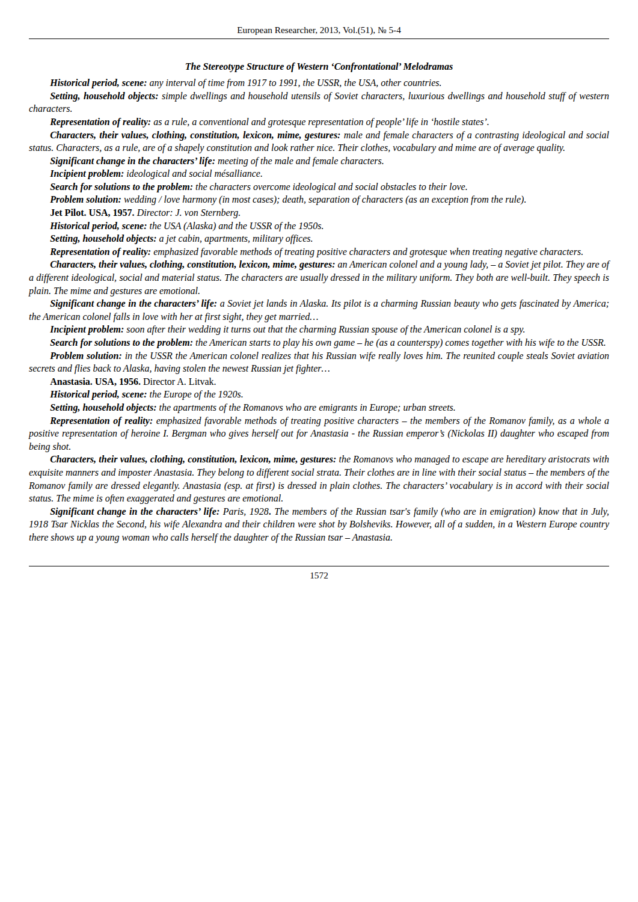European Researcher, 2013, Vol.(51), № 5-4
The Stereotype Structure of Western ‘Confrontational’ Melodramas
Historical period, scene: any interval of time from 1917 to 1991, the USSR, the USA, other countries.
Setting, household objects: simple dwellings and household utensils of Soviet characters, luxurious dwellings and household stuff of western characters.
Representation of reality: as a rule, a conventional and grotesque representation of people’ life in ‘hostile states’.
Characters, their values, clothing, constitution, lexicon, mime, gestures: male and female characters of a contrasting ideological and social status. Characters, as a rule, are of a shapely constitution and look rather nice. Their clothes, vocabulary and mime are of average quality.
Significant change in the characters’ life: meeting of the male and female characters.
Incipient problem: ideological and social mésalliance.
Search for solutions to the problem: the characters overcome ideological and social obstacles to their love.
Problem solution: wedding / love harmony (in most cases); death, separation of characters (as an exception from the rule).
Jet Pilot. USA, 1957. Director: J. von Sternberg.
Historical period, scene: the USA (Alaska) and the USSR of the 1950s.
Setting, household objects: a jet cabin, apartments, military offices.
Representation of reality: emphasized favorable methods of treating positive characters and grotesque when treating negative characters.
Characters, their values, clothing, constitution, lexicon, mime, gestures: an American colonel and a young lady, – a Soviet jet pilot. They are of a different ideological, social and material status. The characters are usually dressed in the military uniform. They both are well-built. They speech is plain. The mime and gestures are emotional.
Significant change in the characters’ life: a Soviet jet lands in Alaska. Its pilot is a charming Russian beauty who gets fascinated by America; the American colonel falls in love with her at first sight, they get married…
Incipient problem: soon after their wedding it turns out that the charming Russian spouse of the American colonel is a spy.
Search for solutions to the problem: the American starts to play his own game – he (as a counterspy) comes together with his wife to the USSR.
Problem solution: in the USSR the American colonel realizes that his Russian wife really loves him. The reunited couple steals Soviet aviation secrets and flies back to Alaska, having stolen the newest Russian jet fighter…
Anastasia. USA, 1956. Director A. Litvak.
Historical period, scene: the Europe of the 1920s.
Setting, household objects: the apartments of the Romanovs who are emigrants in Europe; urban streets.
Representation of reality: emphasized favorable methods of treating positive characters – the members of the Romanov family, as a whole a positive representation of heroine I. Bergman who gives herself out for Anastasia - the Russian emperor’s (Nickolas II) daughter who escaped from being shot.
Characters, their values, clothing, constitution, lexicon, mime, gestures: the Romanovs who managed to escape are hereditary aristocrats with exquisite manners and imposter Anastasia. They belong to different social strata. Their clothes are in line with their social status – the members of the Romanov family are dressed elegantly. Anastasia (esp. at first) is dressed in plain clothes. The characters’ vocabulary is in accord with their social status. The mime is often exaggerated and gestures are emotional.
Significant change in the characters’ life: Paris, 1928. The members of the Russian tsar's family (who are in emigration) know that in July, 1918 Tsar Nicklas the Second, his wife Alexandra and their children were shot by Bolsheviks. However, all of a sudden, in a Western Europe country there shows up a young woman who calls herself the daughter of the Russian tsar – Anastasia.
1572